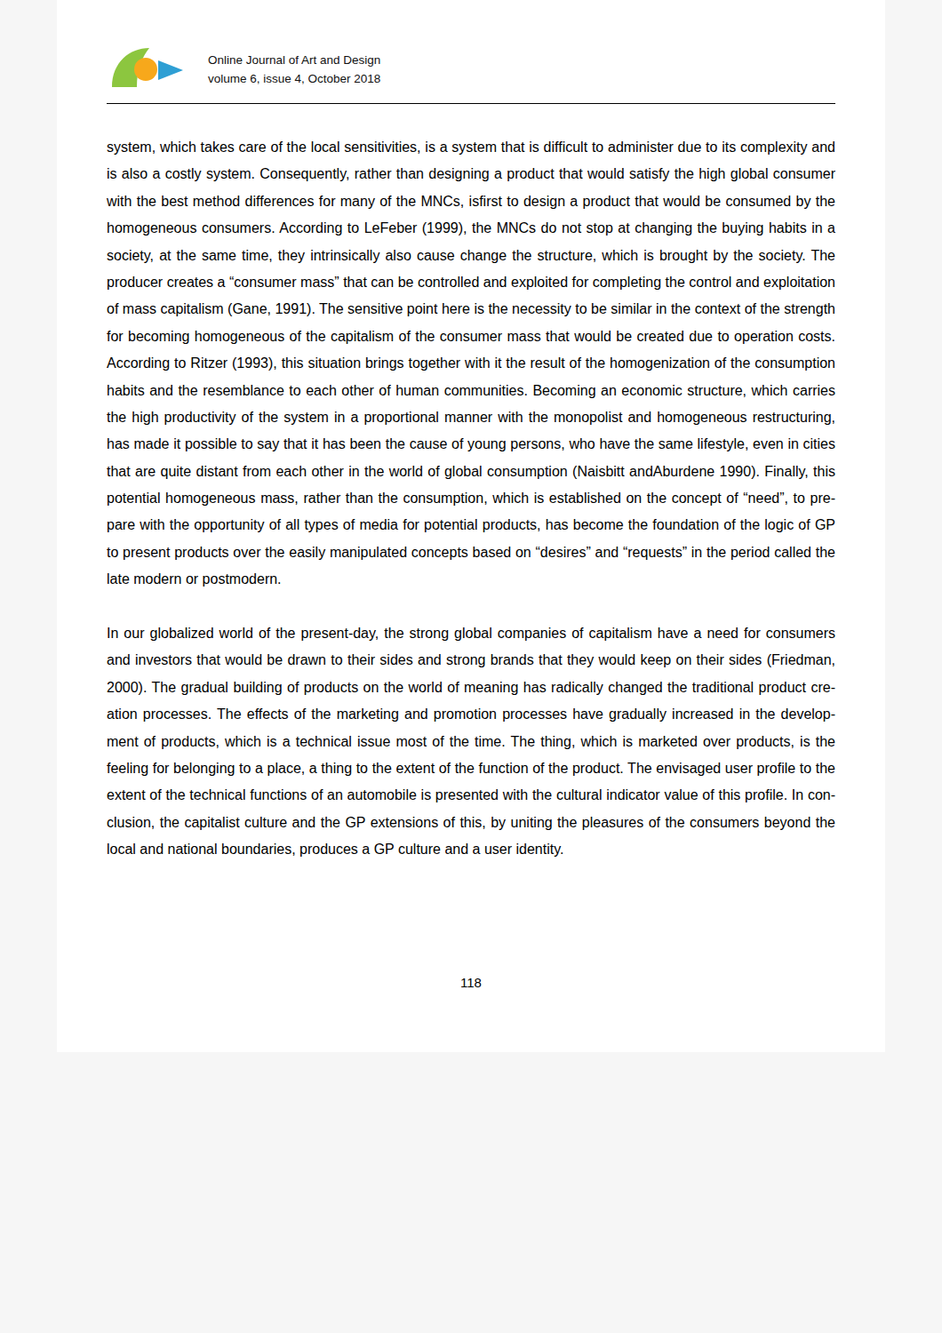Online Journal of Art and Design
volume 6, issue 4, October 2018
system, which takes care of the local sensitivities, is a system that is difficult to administer due to its complexity and is also a costly system. Consequently, rather than designing a product that would satisfy the high global consumer with the best method differences for many of the MNCs, isfirst to design a product that would be consumed by the homogeneous consumers. According to LeFeber (1999), the MNCs do not stop at changing the buying habits in a society, at the same time, they intrinsically also cause change the structure, which is brought by the society. The producer creates a “consumer mass” that can be controlled and exploited for completing the control and exploitation of mass capitalism (Gane, 1991). The sensitive point here is the necessity to be similar in the context of the strength for becoming homogeneous of the capitalism of the consumer mass that would be created due to operation costs. According to Ritzer (1993), this situation brings together with it the result of the homogenization of the consumption habits and the resemblance to each other of human communities. Becoming an economic structure, which carries the high productivity of the system in a proportional manner with the monopolist and homogeneous restructuring, has made it possible to say that it has been the cause of young persons, who have the same lifestyle, even in cities that are quite distant from each other in the world of global consumption (Naisbitt andAburdene 1990). Finally, this potential homogeneous mass, rather than the consumption, which is established on the concept of “need”, to prepare with the opportunity of all types of media for potential products, has become the foundation of the logic of GP to present products over the easily manipulated concepts based on “desires” and “requests” in the period called the late modern or postmodern.
In our globalized world of the present-day, the strong global companies of capitalism have a need for consumers and investors that would be drawn to their sides and strong brands that they would keep on their sides (Friedman, 2000). The gradual building of products on the world of meaning has radically changed the traditional product creation processes. The effects of the marketing and promotion processes have gradually increased in the development of products, which is a technical issue most of the time. The thing, which is marketed over products, is the feeling for belonging to a place, a thing to the extent of the function of the product. The envisaged user profile to the extent of the technical functions of an automobile is presented with the cultural indicator value of this profile. In conclusion, the capitalist culture and the GP extensions of this, by uniting the pleasures of the consumers beyond the local and national boundaries, produces a GP culture and a user identity.
118